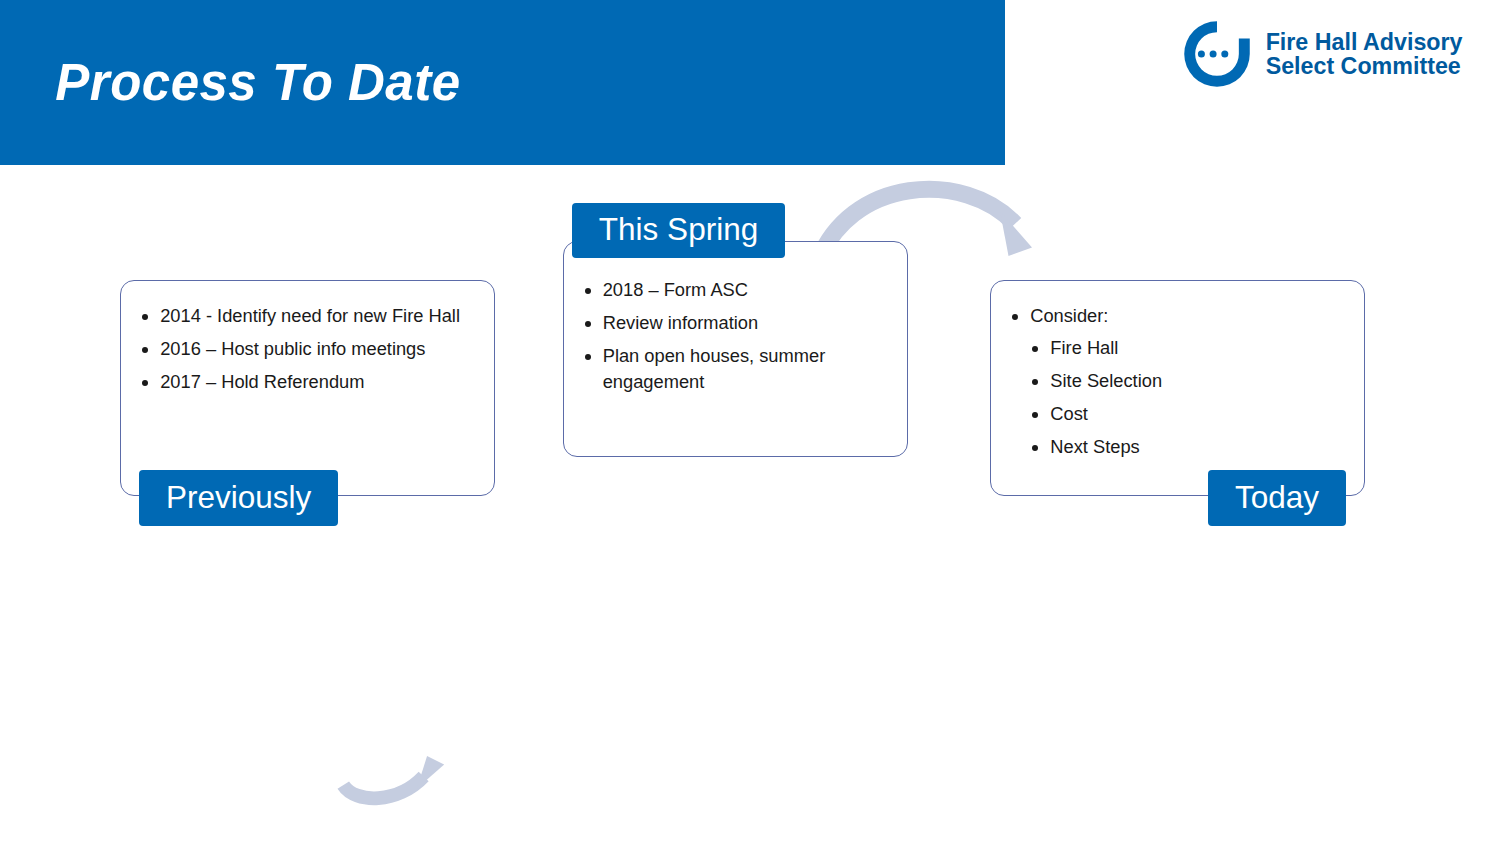Process To Date
Fire Hall Advisory Select Committee
2014 - Identify need for new Fire Hall
2016 – Host public info meetings
2017 – Hold Referendum
Previously
This Spring
2018 – Form ASC
Review information
Plan open houses, summer engagement
Consider:
Fire Hall
Site Selection
Cost
Next Steps
Today